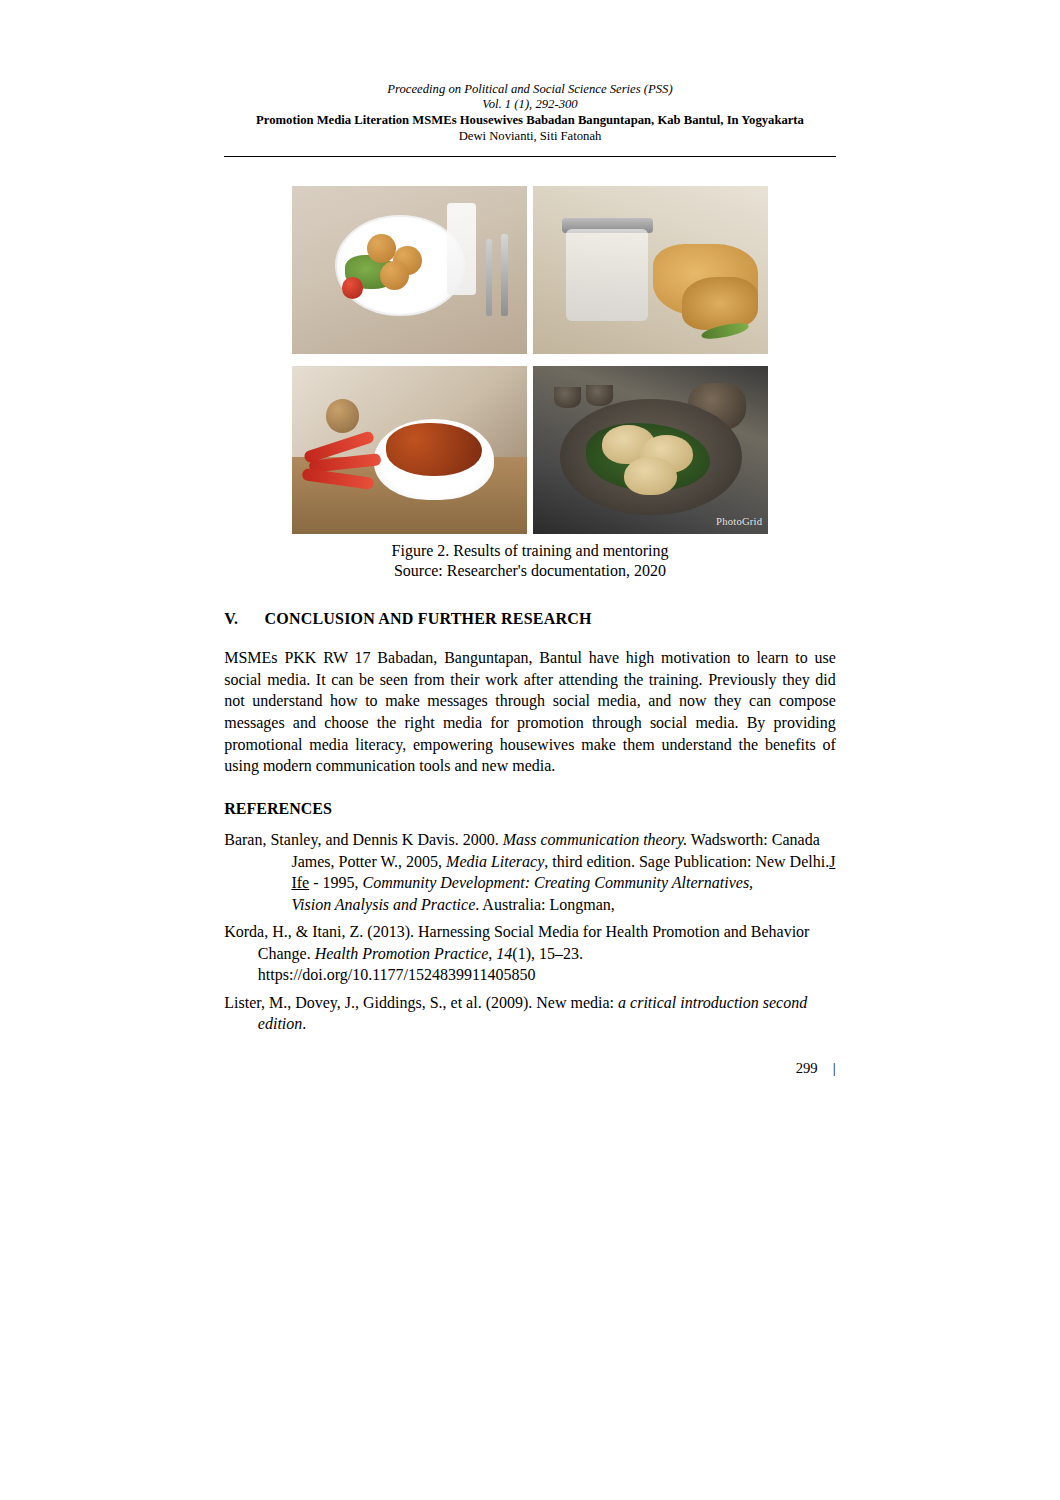Proceeding on Political and Social Science Series (PSS)
Vol. 1 (1), 292-300
Promotion Media Literation MSMEs Housewives Babadan Banguntapan, Kab Bantul, In Yogyakarta
Dewi Novianti, Siti Fatonah
PhotoGrid
Figure 2. Results of training and mentoring
Source: Researcher's documentation, 2020
V. CONCLUSION AND FURTHER RESEARCH
MSMEs PKK RW 17 Babadan, Banguntapan, Bantul have high motivation to learn to use social media. It can be seen from their work after attending the training. Previously they did not understand how to make messages through social media, and now they can compose messages and choose the right media for promotion through social media. By providing promotional media literacy, empowering housewives make them understand the benefits of using modern communication tools and new media.
REFERENCES
Baran, Stanley, and Dennis K Davis. 2000. Mass communication theory. Wadsworth: Canada James, Potter W., 2005, Media Literacy, third edition. Sage Publication: New Delhi.J Ife - 1995, Community Development: Creating Community Alternatives, Vision Analysis and Practice. Australia: Longman,
Korda, H., & Itani, Z. (2013). Harnessing Social Media for Health Promotion and Behavior Change. Health Promotion Practice, 14(1), 15–23. https://doi.org/10.1177/1524839911405850
Lister, M., Dovey, J., Giddings, S., et al. (2009). New media: a critical introduction second edition.
299 |